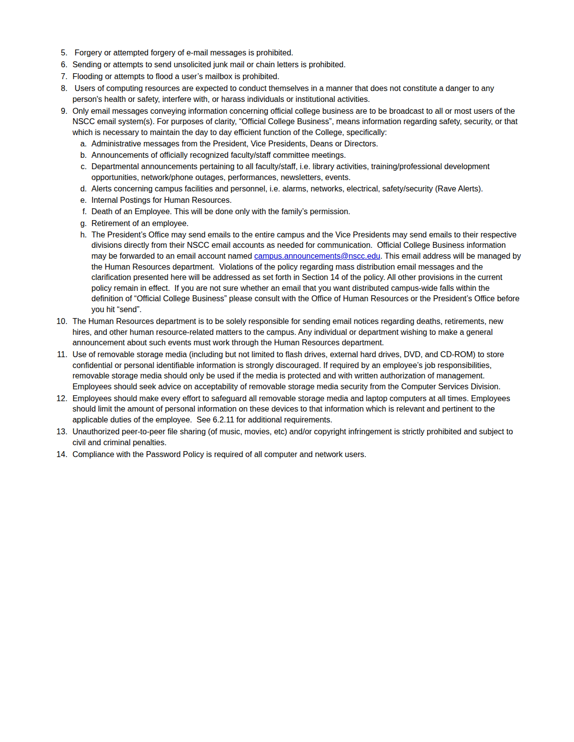Forgery or attempted forgery of e-mail messages is prohibited.
Sending or attempts to send unsolicited junk mail or chain letters is prohibited.
Flooding or attempts to flood a user’s mailbox is prohibited.
Users of computing resources are expected to conduct themselves in a manner that does not constitute a danger to any person's health or safety, interfere with, or harass individuals or institutional activities.
Only email messages conveying information concerning official college business are to be broadcast to all or most users of the NSCC email system(s). For purposes of clarity, “Official College Business”, means information regarding safety, security, or that which is necessary to maintain the day to day efficient function of the College, specifically:
Administrative messages from the President, Vice Presidents, Deans or Directors.
Announcements of officially recognized faculty/staff committee meetings.
Departmental announcements pertaining to all faculty/staff, i.e. library activities, training/professional development opportunities, network/phone outages, performances, newsletters, events.
Alerts concerning campus facilities and personnel, i.e. alarms, networks, electrical, safety/security (Rave Alerts).
Internal Postings for Human Resources.
Death of an Employee. This will be done only with the family’s permission.
Retirement of an employee.
The President’s Office may send emails to the entire campus and the Vice Presidents may send emails to their respective divisions directly from their NSCC email accounts as needed for communication. Official College Business information may be forwarded to an email account named campus.announcements@nscc.edu. This email address will be managed by the Human Resources department. Violations of the policy regarding mass distribution email messages and the clarification presented here will be addressed as set forth in Section 14 of the policy. All other provisions in the current policy remain in effect. If you are not sure whether an email that you want distributed campus-wide falls within the definition of “Official College Business” please consult with the Office of Human Resources or the President’s Office before you hit “send”.
The Human Resources department is to be solely responsible for sending email notices regarding deaths, retirements, new hires, and other human resource-related matters to the campus. Any individual or department wishing to make a general announcement about such events must work through the Human Resources department.
Use of removable storage media (including but not limited to flash drives, external hard drives, DVD, and CD-ROM) to store confidential or personal identifiable information is strongly discouraged. If required by an employee’s job responsibilities, removable storage media should only be used if the media is protected and with written authorization of management. Employees should seek advice on acceptability of removable storage media security from the Computer Services Division.
Employees should make every effort to safeguard all removable storage media and laptop computers at all times. Employees should limit the amount of personal information on these devices to that information which is relevant and pertinent to the applicable duties of the employee. See 6.2.11 for additional requirements.
Unauthorized peer-to-peer file sharing (of music, movies, etc) and/or copyright infringement is strictly prohibited and subject to civil and criminal penalties.
Compliance with the Password Policy is required of all computer and network users.